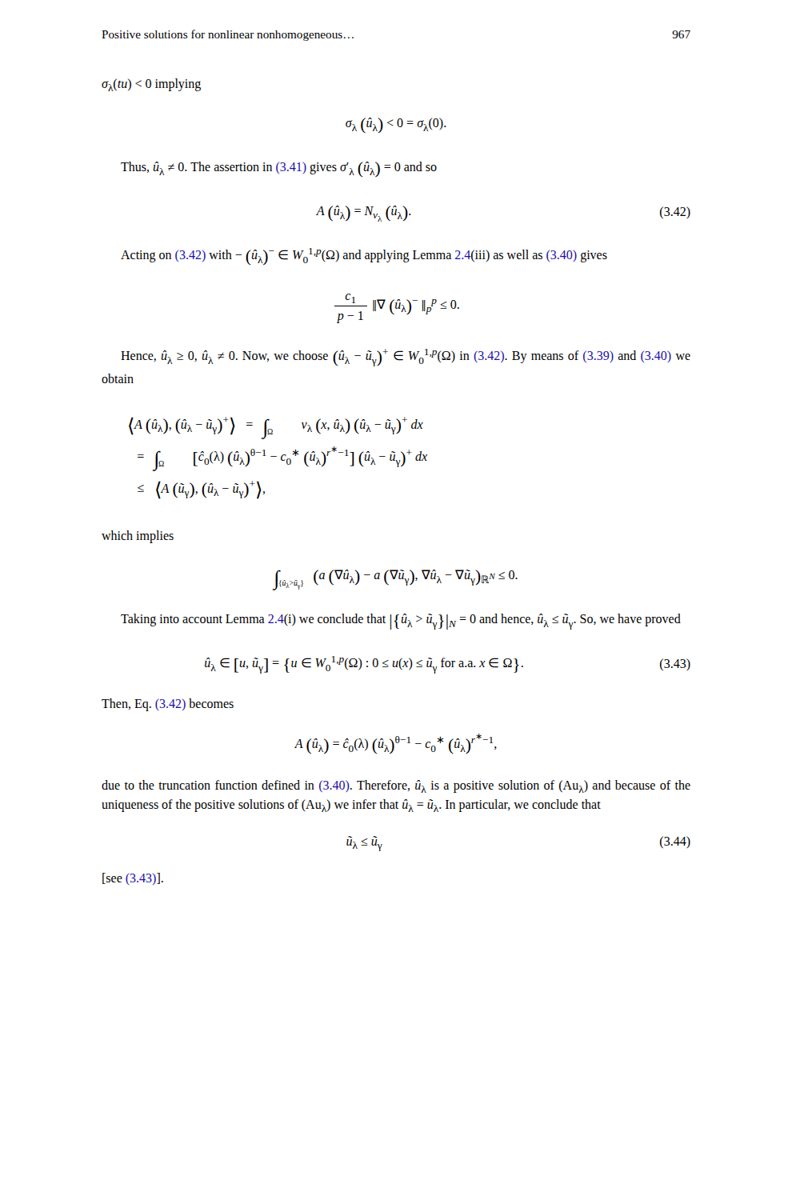Positive solutions for nonlinear nonhomogeneous… 967
σλ(tu) < 0 implying
σλ (ûλ) < 0 = σλ(0).
Thus, ûλ ≠ 0. The assertion in (3.41) gives σ′λ (ûλ) = 0 and so
A (ûλ) = Nvλ (ûλ).
(3.42)
Acting on (3.42) with − (ûλ)− ∈ W01,p(Ω) and applying Lemma 2.4(iii) as well as (3.40) gives
c1 p − 1 ‖∇ (ûλ)− ‖pp ≤ 0.
Hence, ûλ ≥ 0, ûλ ≠ 0. Now, we choose (ûλ − ũγ)+ ∈ W01,p(Ω) in (3.42). By means of (3.39) and (3.40) we obtain
⟨A (ûλ), (ûλ − ũγ)+⟩ = ∫Ω vλ (x, ûλ) (ûλ − ũγ)+ dx
= ∫Ω[ĉ0(λ) (ûλ)θ−1 − c0∗ (ûλ)r∗−1] (ûλ − ũγ)+ dx
≤ ⟨A (ũγ), (ûλ − ũγ)+⟩,
which implies
∫{ûλ>ũγ} (a (∇ûλ) − a (∇ũγ), ∇ûλ − ∇ũγ)ℝN ≤ 0.
Taking into account Lemma 2.4(i) we conclude that |{ûλ > ũγ}|N = 0 and hence, ûλ ≤ ũγ. So, we have proved
ûλ ∈ [u, ũγ] = {u ∈ W01,p(Ω) : 0 ≤ u(x) ≤ ũγ for a.a. x ∈ Ω}.
(3.43)
Then, Eq. (3.42) becomes
A (ûλ) = ĉ0(λ) (ûλ)θ−1 − c0∗ (ûλ)r∗−1,
due to the truncation function defined in (3.40). Therefore, ûλ is a positive solution of (Auλ) and because of the uniqueness of the positive solutions of (Auλ) we infer that ûλ = ũλ. In particular, we conclude that
ũλ ≤ ũγ
(3.44)
[see (3.43)].